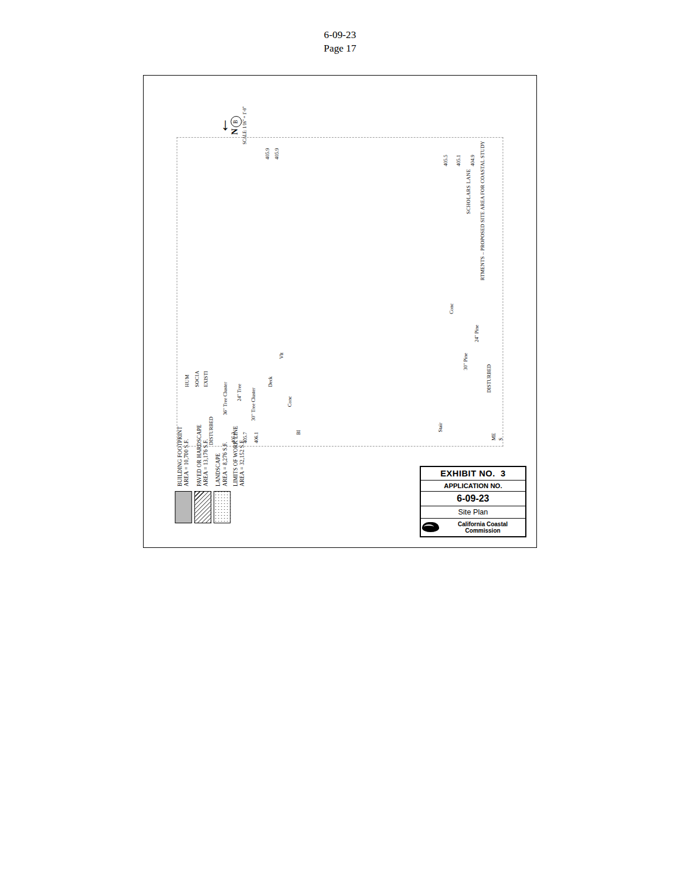6-09-23 Page 17
| | BUILDING FOOTPRINT AREA = 10,700 S.F. |
| | PAVED OR HARDSCAPE AREA = 13,176 S.F. |
| | LANDSCAPE AREA = 8,276 S.F. |
| | LIMITS OF WORK LINE AREA = 32,152 S.F. |
←
NB
SCALE: 1/16" = 1'-0"
HUM SOCIA EXISTI SCHOLARS LANE ME S RTMENTS – PROPOSED SITE AREA FOR COASTAL STUDY 405.9 405.9 405.5 405.1 404.9 405.2 405.7 406.1 DISTURBED DISTURBED 36" Tree Cluster 24" Tree 30" Tree Cluster 30" Pine 24" Pine Conc Conc Deck Stair Vlt BI
EXHIBIT NO. 3
APPLICATION NO.
6-09-23
Site Plan
California Coastal Commission